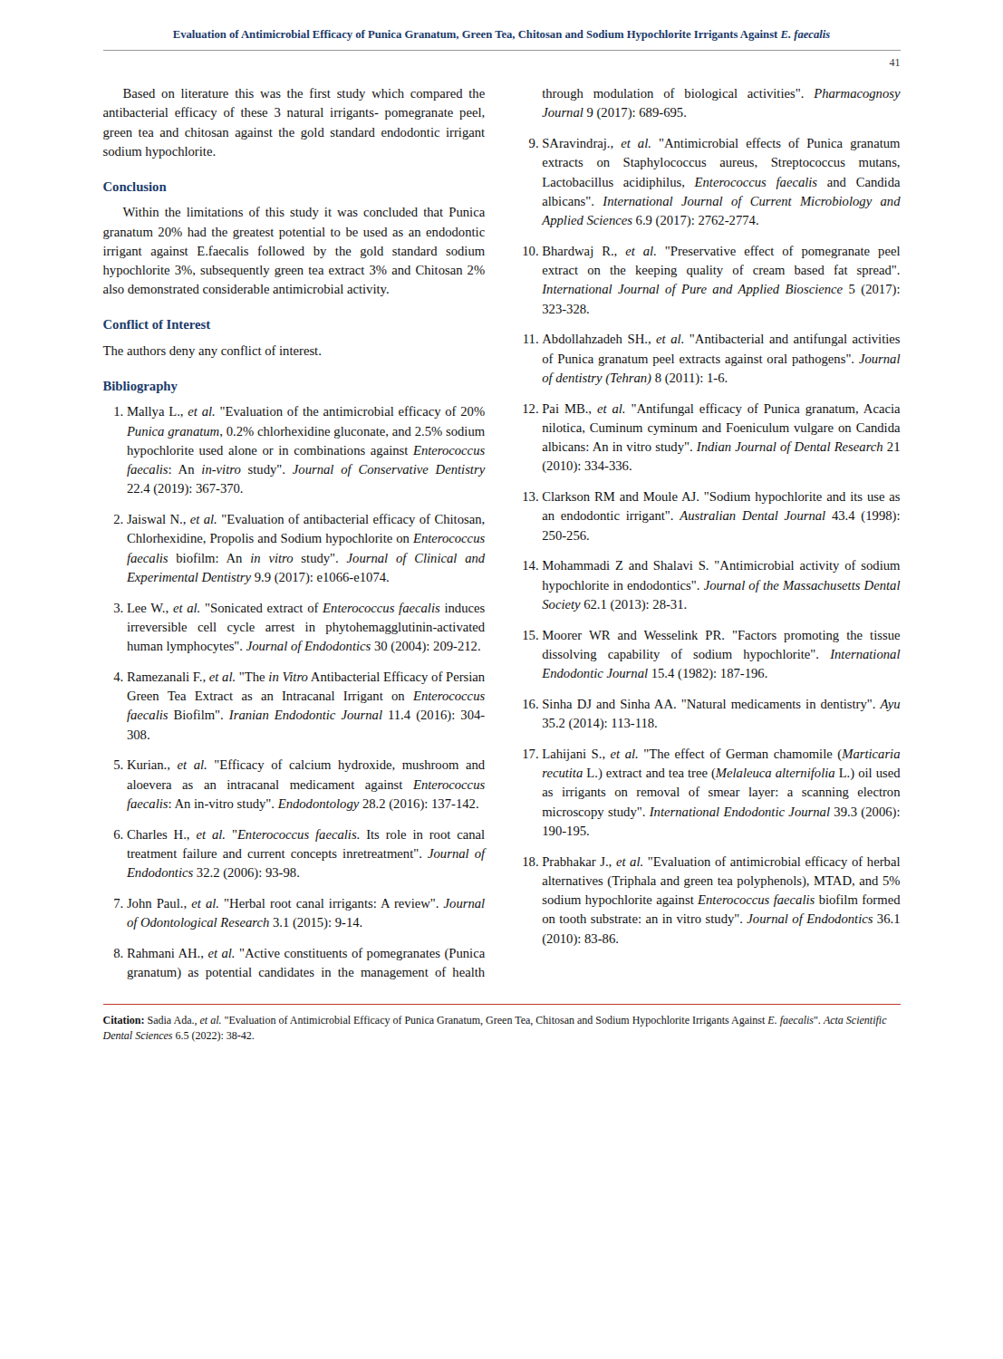Evaluation of Antimicrobial Efficacy of Punica Granatum, Green Tea, Chitosan and Sodium Hypochlorite Irrigants Against E. faecalis
41
Based on literature this was the first study which compared the antibacterial efficacy of these 3 natural irrigants- pomegranate peel, green tea and chitosan against the gold standard endodontic irrigant sodium hypochlorite.
Conclusion
Within the limitations of this study it was concluded that Punica granatum 20% had the greatest potential to be used as an endodontic irrigant against E.faecalis followed by the gold standard sodium hypochlorite 3%, subsequently green tea extract 3% and Chitosan 2% also demonstrated considerable antimicrobial activity.
Conflict of Interest
The authors deny any conflict of interest.
Bibliography
Mallya L., et al. "Evaluation of the antimicrobial efficacy of 20% Punica granatum, 0.2% chlorhexidine gluconate, and 2.5% sodium hypochlorite used alone or in combinations against Enterococcus faecalis: An in-vitro study". Journal of Conservative Dentistry 22.4 (2019): 367-370.
Jaiswal N., et al. "Evaluation of antibacterial efficacy of Chitosan, Chlorhexidine, Propolis and Sodium hypochlorite on Enterococcus faecalis biofilm: An in vitro study". Journal of Clinical and Experimental Dentistry 9.9 (2017): e1066-e1074.
Lee W., et al. "Sonicated extract of Enterococcus faecalis induces irreversible cell cycle arrest in phytohemagglutinin-activated human lymphocytes". Journal of Endodontics 30 (2004): 209-212.
Ramezanali F., et al. "The in Vitro Antibacterial Efficacy of Persian Green Tea Extract as an Intracanal Irrigant on Enterococcus faecalis Biofilm". Iranian Endodontic Journal 11.4 (2016): 304-308.
Kurian., et al. "Efficacy of calcium hydroxide, mushroom and aloevera as an intracanal medicament against Enterococcus faecalis: An in-vitro study". Endodontology 28.2 (2016): 137-142.
Charles H., et al. "Enterococcus faecalis. Its role in root canal treatment failure and current concepts inretreatment". Journal of Endodontics 32.2 (2006): 93-98.
John Paul., et al. "Herbal root canal irrigants: A review". Journal of Odontological Research 3.1 (2015): 9-14.
Rahmani AH., et al. "Active constituents of pomegranates (Punica granatum) as potential candidates in the management of health through modulation of biological activities". Pharmacognosy Journal 9 (2017): 689-695.
SAravindraj., et al. "Antimicrobial effects of Punica granatum extracts on Staphylococcus aureus, Streptococcus mutans, Lactobacillus acidiphilus, Enterococcus faecalis and Candida albicans". International Journal of Current Microbiology and Applied Sciences 6.9 (2017): 2762-2774.
Bhardwaj R., et al. "Preservative effect of pomegranate peel extract on the keeping quality of cream based fat spread". International Journal of Pure and Applied Bioscience 5 (2017): 323-328.
Abdollahzadeh SH., et al. "Antibacterial and antifungal activities of Punica granatum peel extracts against oral pathogens". Journal of dentistry (Tehran) 8 (2011): 1-6.
Pai MB., et al. "Antifungal efficacy of Punica granatum, Acacia nilotica, Cuminum cyminum and Foeniculum vulgare on Candida albicans: An in vitro study". Indian Journal of Dental Research 21 (2010): 334-336.
Clarkson RM and Moule AJ. "Sodium hypochlorite and its use as an endodontic irrigant". Australian Dental Journal 43.4 (1998): 250-256.
Mohammadi Z and Shalavi S. "Antimicrobial activity of sodium hypochlorite in endodontics". Journal of the Massachusetts Dental Society 62.1 (2013): 28-31.
Moorer WR and Wesselink PR. "Factors promoting the tissue dissolving capability of sodium hypochlorite". International Endodontic Journal 15.4 (1982): 187-196.
Sinha DJ and Sinha AA. "Natural medicaments in dentistry". Ayu 35.2 (2014): 113-118.
Lahijani S., et al. "The effect of German chamomile (Marticaria recutita L.) extract and tea tree (Melaleuca alternifolia L.) oil used as irrigants on removal of smear layer: a scanning electron microscopy study". International Endodontic Journal 39.3 (2006): 190-195.
Prabhakar J., et al. "Evaluation of antimicrobial efficacy of herbal alternatives (Triphala and green tea polyphenols), MTAD, and 5% sodium hypochlorite against Enterococcus faecalis biofilm formed on tooth substrate: an in vitro study". Journal of Endodontics 36.1 (2010): 83-86.
Citation: Sadia Ada., et al. "Evaluation of Antimicrobial Efficacy of Punica Granatum, Green Tea, Chitosan and Sodium Hypochlorite Irrigants Against E. faecalis". Acta Scientific Dental Sciences 6.5 (2022): 38-42.